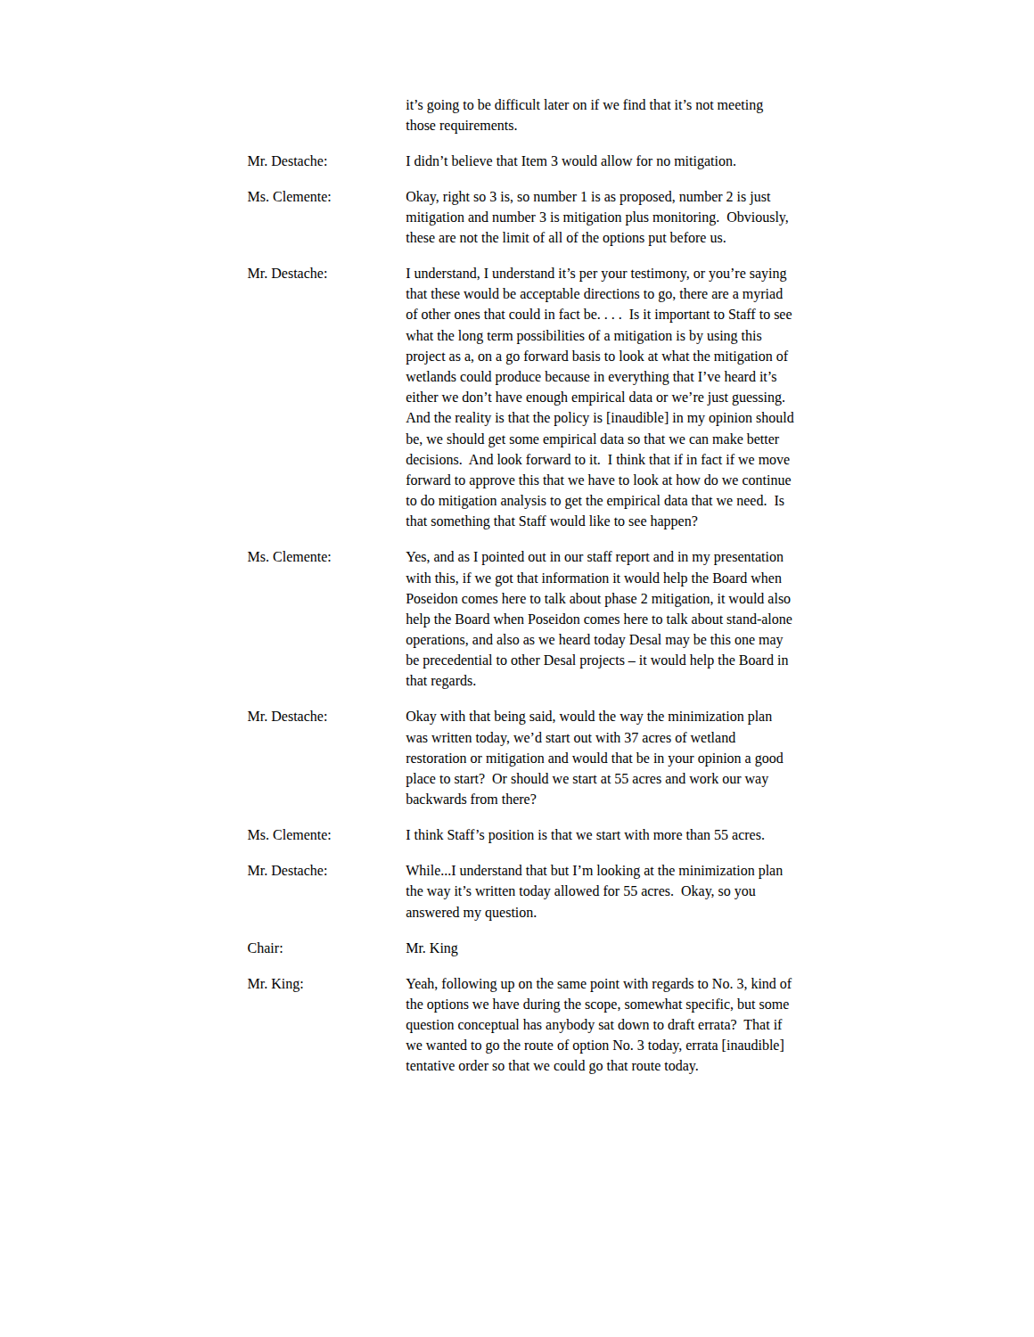| | it’s going to be difficult later on if we find that it’s not meeting those requirements. |
| Mr. Destache: | I didn’t believe that Item 3 would allow for no mitigation. |
| Ms. Clemente: | Okay, right so 3 is, so number 1 is as proposed, number 2 is just mitigation and number 3 is mitigation plus monitoring. Obviously, these are not the limit of all of the options put before us. |
| Mr. Destache: | I understand, I understand it’s per your testimony, or you’re saying that these would be acceptable directions to go, there are a myriad of other ones that could in fact be. . . . Is it important to Staff to see what the long term possibilities of a mitigation is by using this project as a, on a go forward basis to look at what the mitigation of wetlands could produce because in everything that I’ve heard it’s either we don’t have enough empirical data or we’re just guessing. And the reality is that the policy is [inaudible] in my opinion should be, we should get some empirical data so that we can make better decisions. And look forward to it. I think that if in fact if we move forward to approve this that we have to look at how do we continue to do mitigation analysis to get the empirical data that we need. Is that something that Staff would like to see happen? |
| Ms. Clemente: | Yes, and as I pointed out in our staff report and in my presentation with this, if we got that information it would help the Board when Poseidon comes here to talk about phase 2 mitigation, it would also help the Board when Poseidon comes here to talk about stand-alone operations, and also as we heard today Desal may be this one may be precedential to other Desal projects – it would help the Board in that regards. |
| Mr. Destache: | Okay with that being said, would the way the minimization plan was written today, we’d start out with 37 acres of wetland restoration or mitigation and would that be in your opinion a good place to start? Or should we start at 55 acres and work our way backwards from there? |
| Ms. Clemente: | I think Staff’s position is that we start with more than 55 acres. |
| Mr. Destache: | While...I understand that but I’m looking at the minimization plan the way it’s written today allowed for 55 acres. Okay, so you answered my question. |
| Chair: | Mr. King |
| Mr. King: | Yeah, following up on the same point with regards to No. 3, kind of the options we have during the scope, somewhat specific, but some question conceptual has anybody sat down to draft errata? That if we wanted to go the route of option No. 3 today, errata [inaudible] tentative order so that we could go that route today. |